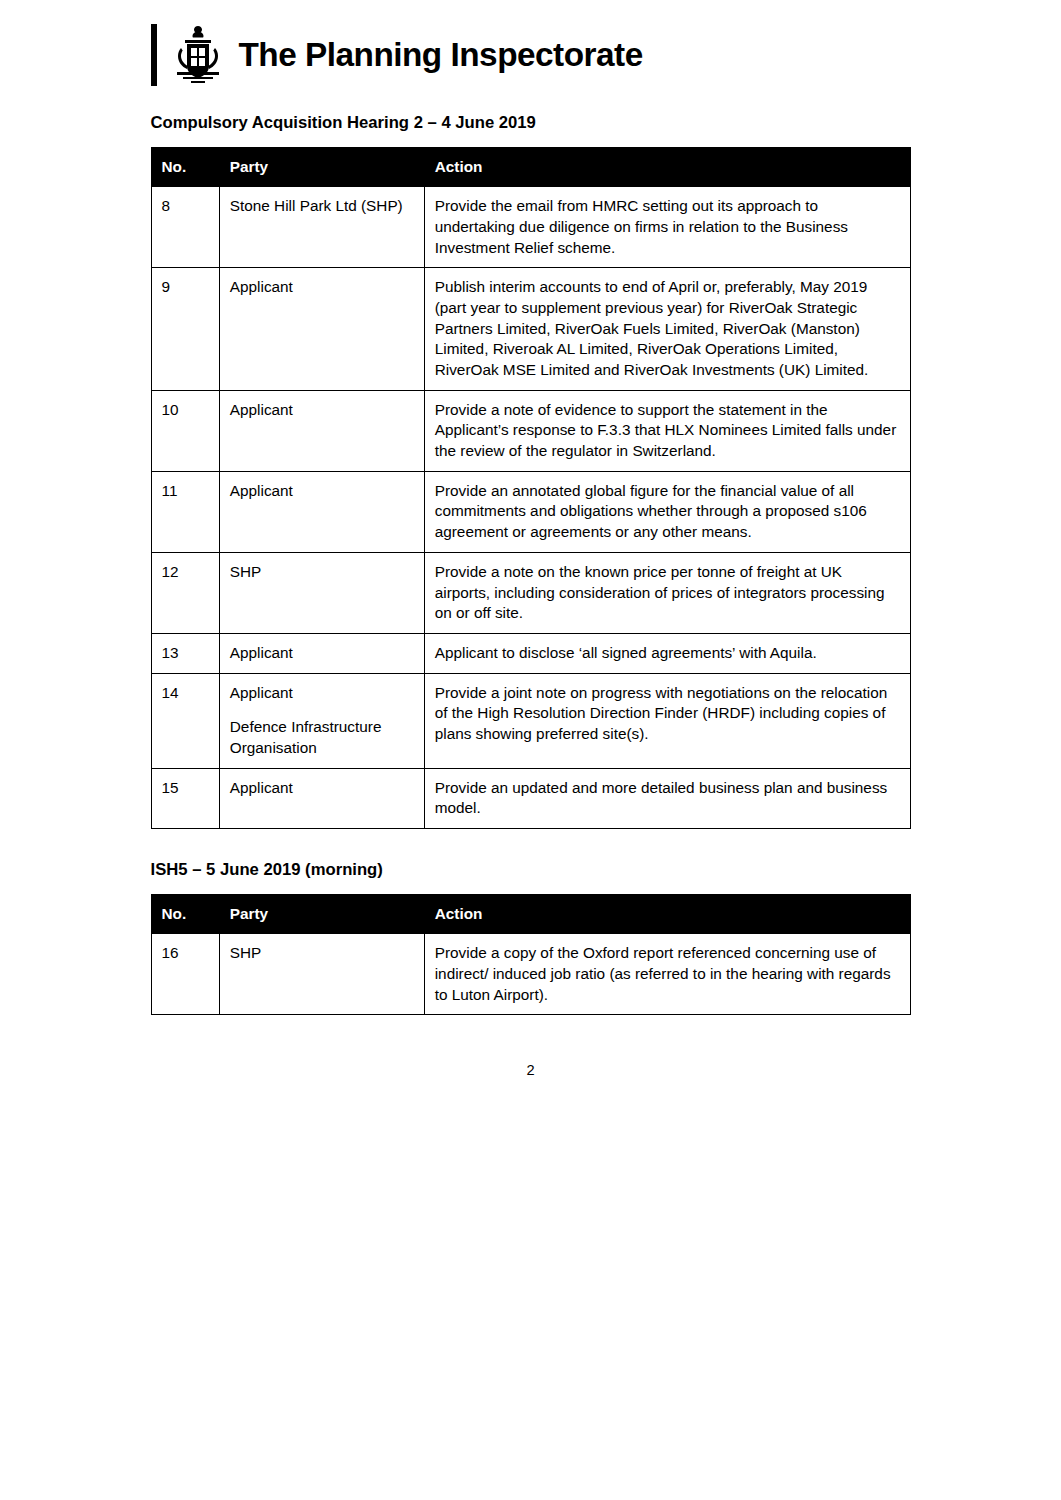The Planning Inspectorate
Compulsory Acquisition Hearing 2 – 4 June 2019
| No. | Party | Action |
| --- | --- | --- |
| 8 | Stone Hill Park Ltd (SHP) | Provide the email from HMRC setting out its approach to undertaking due diligence on firms in relation to the Business Investment Relief scheme. |
| 9 | Applicant | Publish interim accounts to end of April or, preferably, May 2019 (part year to supplement previous year) for RiverOak Strategic Partners Limited, RiverOak Fuels Limited, RiverOak (Manston) Limited, Riveroak AL Limited, RiverOak Operations Limited, RiverOak MSE Limited and RiverOak Investments (UK) Limited. |
| 10 | Applicant | Provide a note of evidence to support the statement in the Applicant’s response to F.3.3 that HLX Nominees Limited falls under the review of the regulator in Switzerland. |
| 11 | Applicant | Provide an annotated global figure for the financial value of all commitments and obligations whether through a proposed s106 agreement or agreements or any other means. |
| 12 | SHP | Provide a note on the known price per tonne of freight at UK airports, including consideration of prices of integrators processing on or off site. |
| 13 | Applicant | Applicant to disclose ‘all signed agreements’ with Aquila. |
| 14 | Applicant Defence Infrastructure Organisation | Provide a joint note on progress with negotiations on the relocation of the High Resolution Direction Finder (HRDF) including copies of plans showing preferred site(s). |
| 15 | Applicant | Provide an updated and more detailed business plan and business model. |
ISH5 – 5 June 2019 (morning)
| No. | Party | Action |
| --- | --- | --- |
| 16 | SHP | Provide a copy of the Oxford report referenced concerning use of indirect/ induced job ratio (as referred to in the hearing with regards to Luton Airport). |
2